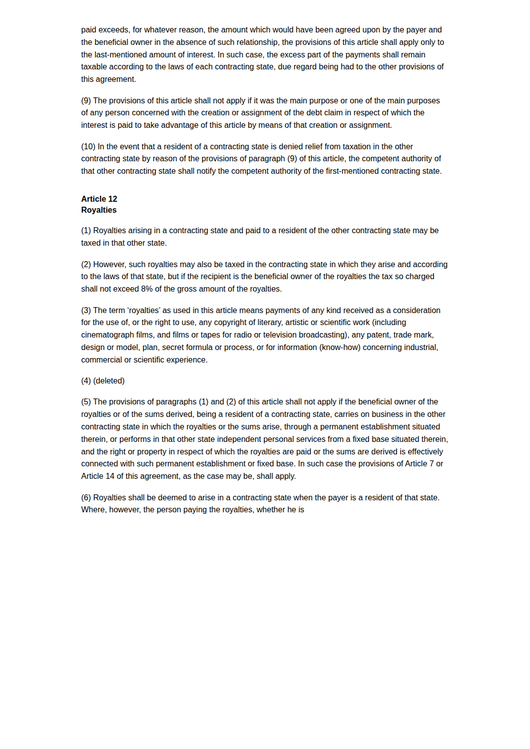paid exceeds, for whatever reason, the amount which would have been agreed upon by the payer and the beneficial owner in the absence of such relationship, the provisions of this article shall apply only to the last-mentioned amount of interest. In such case, the excess part of the payments shall remain taxable according to the laws of each contracting state, due regard being had to the other provisions of this agreement.
(9) The provisions of this article shall not apply if it was the main purpose or one of the main purposes of any person concerned with the creation or assignment of the debt claim in respect of which the interest is paid to take advantage of this article by means of that creation or assignment.
(10) In the event that a resident of a contracting state is denied relief from taxation in the other contracting state by reason of the provisions of paragraph (9) of this article, the competent authority of that other contracting state shall notify the competent authority of the first-mentioned contracting state.
Article 12Royalties
(1) Royalties arising in a contracting state and paid to a resident of the other contracting state may be taxed in that other state.
(2) However, such royalties may also be taxed in the contracting state in which they arise and according to the laws of that state, but if the recipient is the beneficial owner of the royalties the tax so charged shall not exceed 8% of the gross amount of the royalties.
(3) The term ‘royalties’ as used in this article means payments of any kind received as a consideration for the use of, or the right to use, any copyright of literary, artistic or scientific work (including cinematograph films, and films or tapes for radio or television broadcasting), any patent, trade mark, design or model, plan, secret formula or process, or for information (know-how) concerning industrial, commercial or scientific experience.
(4) (deleted)
(5) The provisions of paragraphs (1) and (2) of this article shall not apply if the beneficial owner of the royalties or of the sums derived, being a resident of a contracting state, carries on business in the other contracting state in which the royalties or the sums arise, through a permanent establishment situated therein, or performs in that other state independent personal services from a fixed base situated therein, and the right or property in respect of which the royalties are paid or the sums are derived is effectively connected with such permanent establishment or fixed base. In such case the provisions of Article 7 or Article 14 of this agreement, as the case may be, shall apply.
(6) Royalties shall be deemed to arise in a contracting state when the payer is a resident of that state. Where, however, the person paying the royalties, whether he is